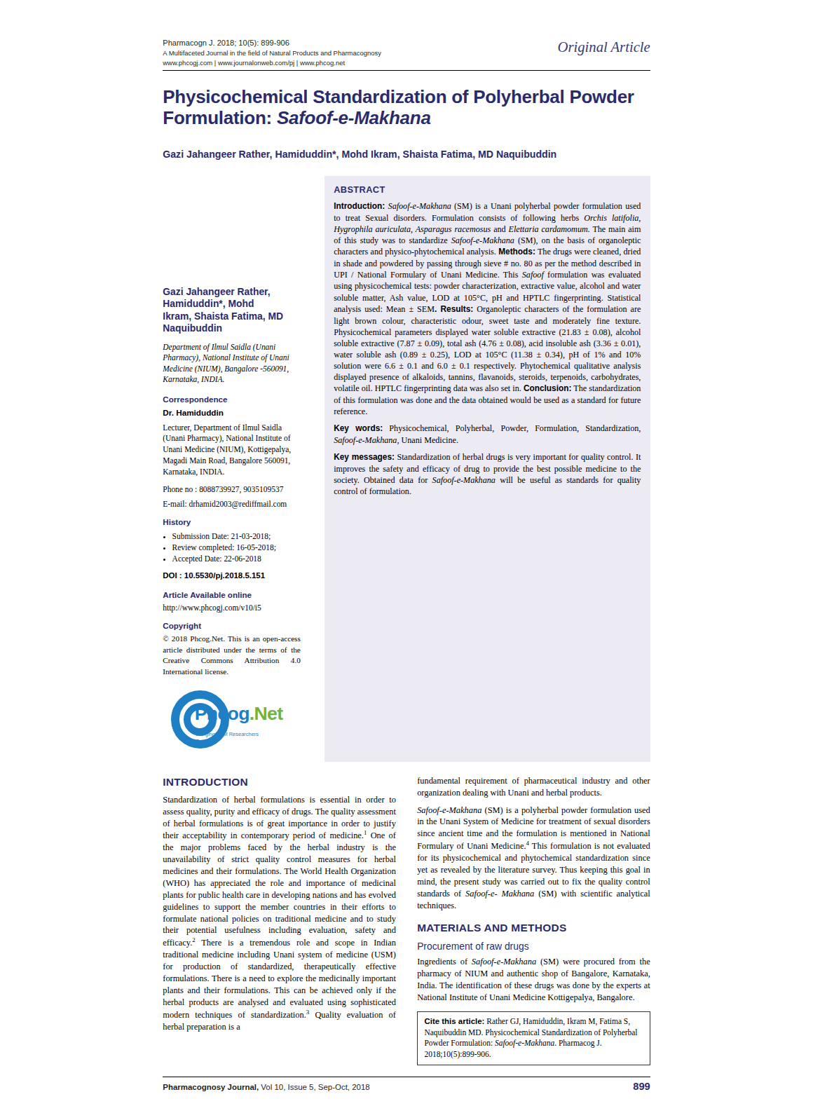Pharmacogn J. 2018; 10(5): 899-906
A Multifaceted Journal in the field of Natural Products and Pharmacognosy
www.phcogj.com | www.journalonweb.com/pj | www.phcog.net
Original Article
Physicochemical Standardization of Polyherbal Powder
Formulation: Safoof-e-Makhana
Gazi Jahangeer Rather, Hamiduddin*, Mohd Ikram, Shaista Fatima, MD Naquibuddin
Gazi Jahangeer Rather,
Hamiduddin*, Mohd
Ikram, Shaista Fatima, MD
Naquibuddin
Department of Ilmul Saidla (Unani Pharmacy), National Institute of Unani Medicine (NIUM), Bangalore -560091, Karnataka, INDIA.
Correspondence
Dr. Hamiduddin
Lecturer, Department of Ilmul Saidla (Unani Pharmacy), National Institute of Unani Medicine (NIUM), Kottigepalya, Magadi Main Road, Bangalore 560091, Karnataka, INDIA.
Phone no : 8088739927, 9035109537
E-mail: drhamid2003@rediffmail.com
History
Submission Date: 21-03-2018;
Review completed: 16-05-2018;
Accepted Date: 22-06-2018
DOI : 10.5530/pj.2018.5.151
Article Available online
http://www.phcogj.com/v10/i5
Copyright
© 2018 Phcog.Net. This is an open-access article distributed under the terms of the Creative Commons Attribution 4.0 International license.
Phcog.Net
Bringing STM Researchers
Together
ABSTRACT
Introduction: Safoof-e-Makhana (SM) is a Unani polyherbal powder formulation used to treat Sexual disorders. Formulation consists of following herbs Orchis latifolia, Hygrophila auriculata, Asparagus racemosus and Elettaria cardamomum. The main aim of this study was to standardize Safoof-e-Makhana (SM), on the basis of organoleptic characters and physico-phytochemical analysis. Methods: The drugs were cleaned, dried in shade and powdered by passing through sieve # no. 80 as per the method described in UPI / National Formulary of Unani Medicine. This Safoof formulation was evaluated using physicochemical tests: powder characterization, extractive value, alcohol and water soluble matter, Ash value, LOD at 105°C, pH and HPTLC fingerprinting. Statistical analysis used: Mean ± SEM. Results: Organoleptic characters of the formulation are light brown colour, characteristic odour, sweet taste and moderately fine texture. Physicochemical parameters displayed water soluble extractive (21.83 ± 0.08), alcohol soluble extractive (7.87 ± 0.09), total ash (4.76 ± 0.08), acid insoluble ash (3.36 ± 0.01), water soluble ash (0.89 ± 0.25), LOD at 105°C (11.38 ± 0.34), pH of 1% and 10% solution were 6.6 ± 0.1 and 6.0 ± 0.1 respectively. Phytochemical qualitative analysis displayed presence of alkaloids, tannins, flavanoids, steroids, terpenoids, carbohydrates, volatile oil. HPTLC fingerprinting data was also set in. Conclusion: The standardization of this formulation was done and the data obtained would be used as a standard for future reference.
Key words: Physicochemical, Polyherbal, Powder, Formulation, Standardization, Safoof-e-Makhana, Unani Medicine.
Key messages: Standardization of herbal drugs is very important for quality control. It improves the safety and efficacy of drug to provide the best possible medicine to the society. Obtained data for Safoof-e-Makhana will be useful as standards for quality control of formulation.
INTRODUCTION
Standardization of herbal formulations is essential in order to assess quality, purity and efficacy of drugs. The quality assessment of herbal formulations is of great importance in order to justify their acceptability in contemporary period of medicine.1 One of the major problems faced by the herbal industry is the unavailability of strict quality control measures for herbal medicines and their formulations. The World Health Organization (WHO) has appreciated the role and importance of medicinal plants for public health care in developing nations and has evolved guidelines to support the member countries in their efforts to formulate national policies on traditional medicine and to study their potential usefulness including evaluation, safety and efficacy.2 There is a tremendous role and scope in Indian traditional medicine including Unani system of medicine (USM) for production of standardized, therapeutically effective formulations. There is a need to explore the medicinally important plants and their formulations. This can be achieved only if the herbal products are analysed and evaluated using sophisticated modern techniques of standardization.3 Quality evaluation of herbal preparation is a
fundamental requirement of pharmaceutical industry and other organization dealing with Unani and herbal products.
Safoof-e-Makhana (SM) is a polyherbal powder formulation used in the Unani System of Medicine for treatment of sexual disorders since ancient time and the formulation is mentioned in National Formulary of Unani Medicine.4 This formulation is not evaluated for its physicochemical and phytochemical standardization since yet as revealed by the literature survey. Thus keeping this goal in mind, the present study was carried out to fix the quality control standards of Safoof-e- Makhana (SM) with scientific analytical techniques.
MATERIALS AND METHODS
Procurement of raw drugs
Ingredients of Safoof-e-Makhana (SM) were procured from the pharmacy of NIUM and authentic shop of Bangalore, Karnataka, India. The identification of these drugs was done by the experts at National Institute of Unani Medicine Kottigepalya, Bangalore.
Cite this article: Rather GJ, Hamiduddin, Ikram M, Fatima S, Naquibuddin MD. Physicochemical Standardization of Polyherbal Powder Formulation: Safoof-e-Makhana. Pharmacog J. 2018;10(5):899-906.
Pharmacognosy Journal, Vol 10, Issue 5, Sep-Oct, 2018
899